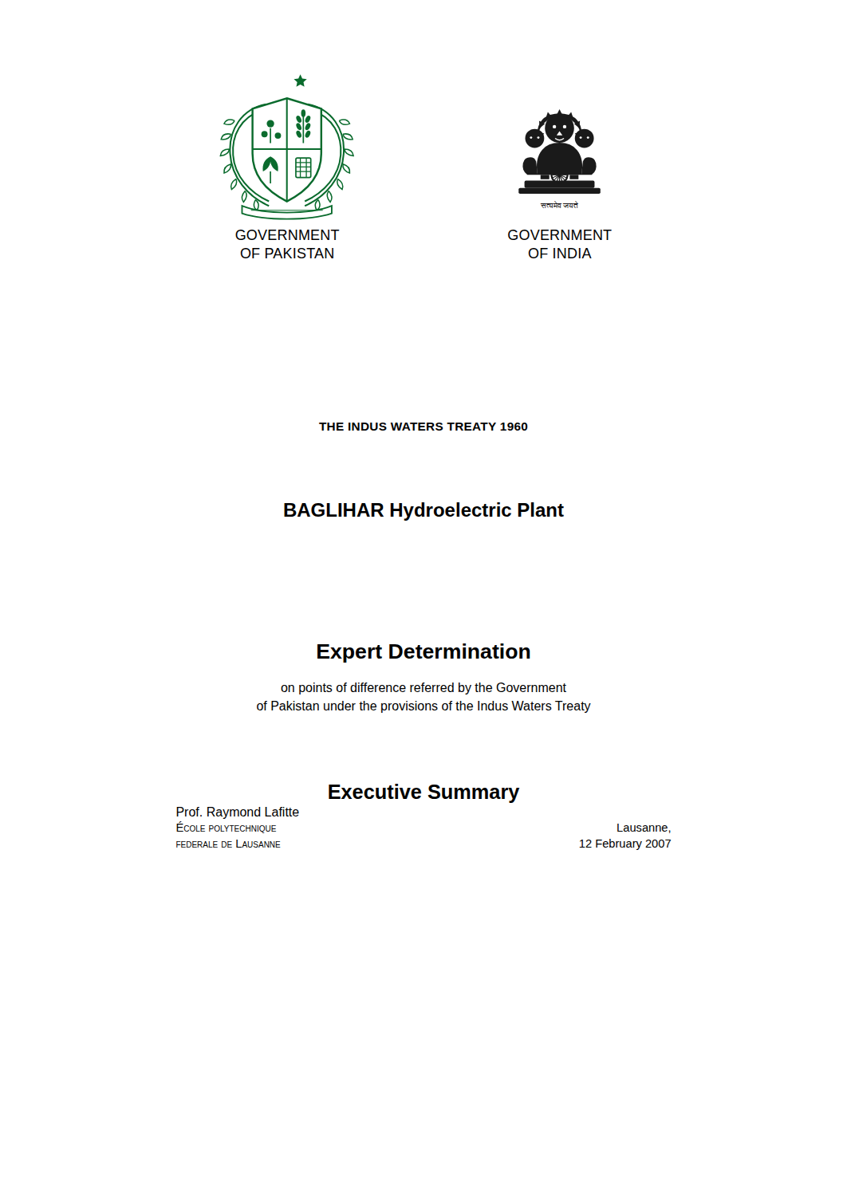GOVERNMENT
OF PAKISTAN
सत्यमेव जयते
GOVERNMENT
OF INDIA
THE INDUS WATERS TREATY 1960
BAGLIHAR Hydroelectric Plant
Expert Determination
on points of difference referred by the Government
of Pakistan under the provisions of the Indus Waters Treaty
Executive Summary
Prof. Raymond Lafitte
École polytechnique
federale de Lausanne
Lausanne,
12 February 2007